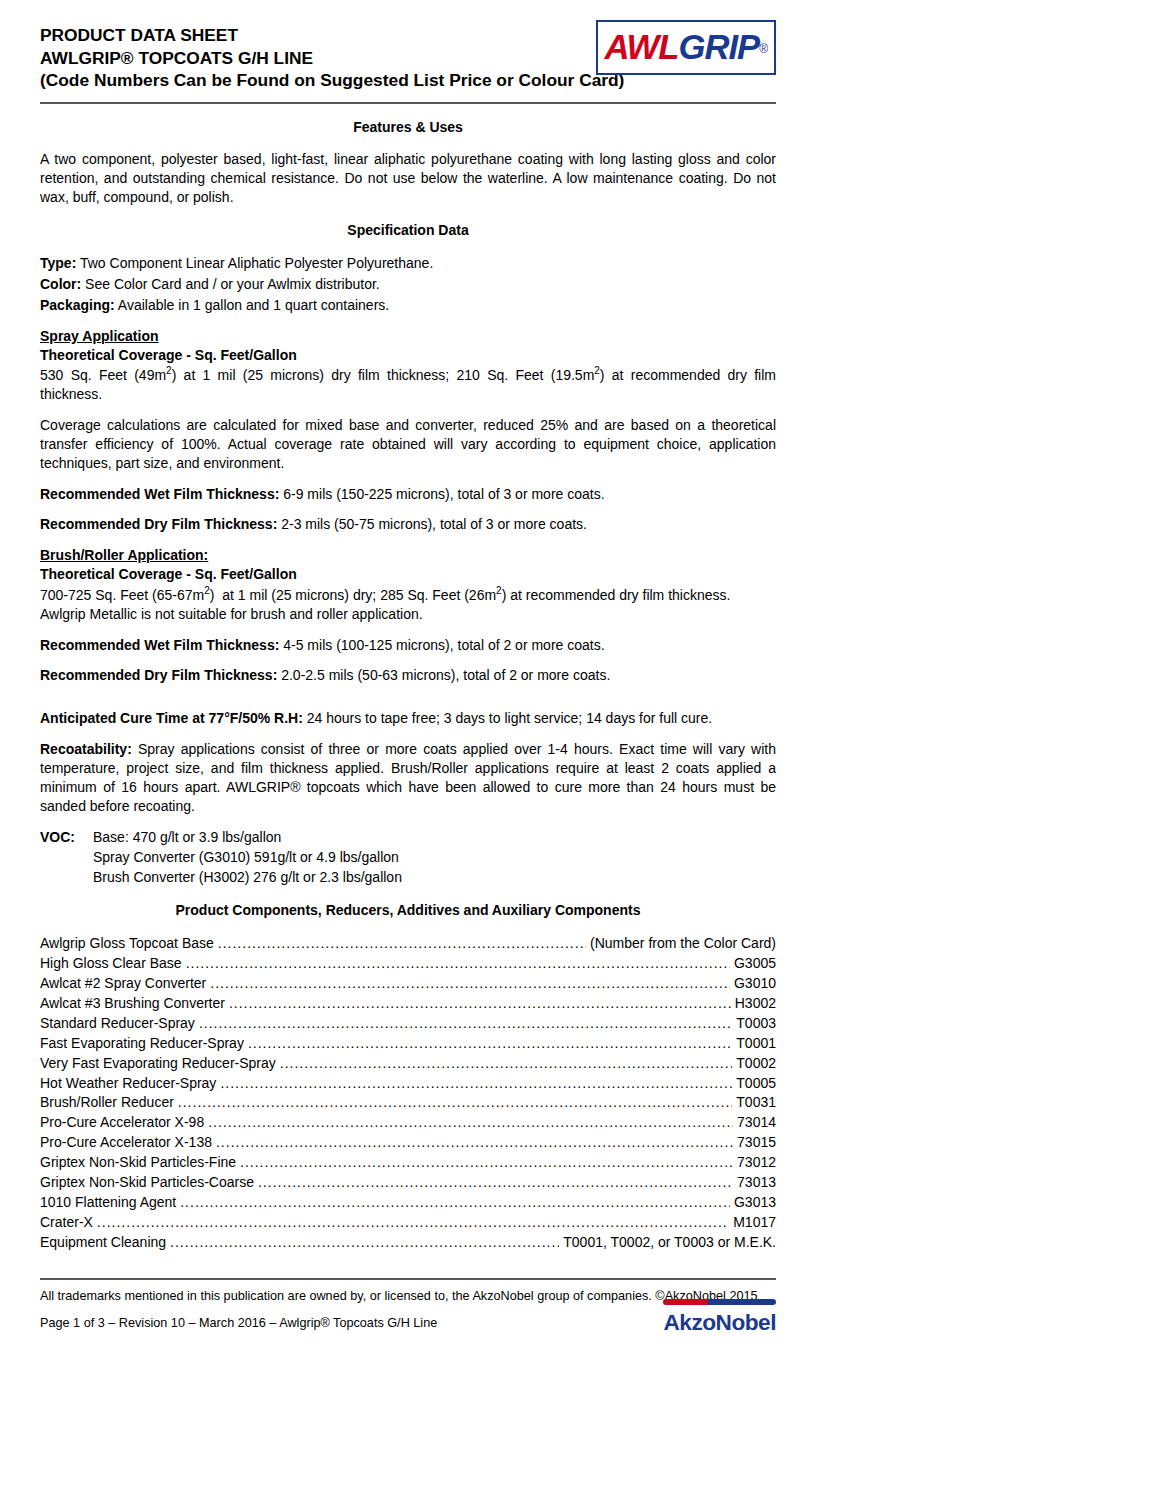AWL GRIP®
PRODUCT DATA SHEET
AWLGRIP® TOPCOATS G/H LINE
(Code Numbers Can be Found on Suggested List Price or Colour Card)
Features & Uses
A two component, polyester based, light-fast, linear aliphatic polyurethane coating with long lasting gloss and color retention, and outstanding chemical resistance. Do not use below the waterline. A low maintenance coating. Do not wax, buff, compound, or polish.
Specification Data
Type: Two Component Linear Aliphatic Polyester Polyurethane.
Color: See Color Card and / or your Awlmix distributor.
Packaging: Available in 1 gallon and 1 quart containers.
Spray Application
Theoretical Coverage - Sq. Feet/Gallon
530 Sq. Feet (49m2) at 1 mil (25 microns) dry film thickness; 210 Sq. Feet (19.5m2) at recommended dry film thickness.
Coverage calculations are calculated for mixed base and converter, reduced 25% and are based on a theoretical transfer efficiency of 100%. Actual coverage rate obtained will vary according to equipment choice, application techniques, part size, and environment.
Recommended Wet Film Thickness: 6-9 mils (150-225 microns), total of 3 or more coats.
Recommended Dry Film Thickness: 2-3 mils (50-75 microns), total of 3 or more coats.
Brush/Roller Application:
Theoretical Coverage - Sq. Feet/Gallon
700-725 Sq. Feet (65-67m2) at 1 mil (25 microns) dry; 285 Sq. Feet (26m2) at recommended dry film thickness.
Awlgrip Metallic is not suitable for brush and roller application.
Recommended Wet Film Thickness: 4-5 mils (100-125 microns), total of 2 or more coats.
Recommended Dry Film Thickness: 2.0-2.5 mils (50-63 microns), total of 2 or more coats.
Anticipated Cure Time at 77°F/50% R.H: 24 hours to tape free; 3 days to light service; 14 days for full cure.
Recoatability: Spray applications consist of three or more coats applied over 1-4 hours. Exact time will vary with temperature, project size, and film thickness applied. Brush/Roller applications require at least 2 coats applied a minimum of 16 hours apart. AWLGRIP® topcoats which have been allowed to cure more than 24 hours must be sanded before recoating.
| VOC: | Base: 470 g/lt or 3.9 lbs/gallon |
| | Spray Converter (G3010) 591g/lt or 4.9 lbs/gallon |
| | Brush Converter (H3002) 276 g/lt or 2.3 lbs/gallon |
Product Components, Reducers, Additives and Auxiliary Components
Awlgrip Gloss Topcoat Base..................................................................................................................................(Number from the Color Card)
High Gloss Clear Base......................................................................................................................................................... G3005
Awlcat #2 Spray Converter..................................................................................................................................................... G3010
Awlcat #3 Brushing Converter................................................................................................................................................ H3002
Standard Reducer-Spray....................................................................................................................................................... T0003
Fast Evaporating Reducer-Spray............................................................................................................................................. T0001
Very Fast Evaporating Reducer-Spray.................................................................................................................................... T0002
Hot Weather Reducer-Spray.................................................................................................................................................. T0005
Brush/Roller Reducer............................................................................................................................................................. T0031
Pro-Cure Accelerator X-98..................................................................................................................................................... 73014
Pro-Cure Accelerator X-138................................................................................................................................................... 73015
Griptex Non-Skid Particles-Fine.............................................................................................................................................. 73012
Griptex Non-Skid Particles-Coarse......................................................................................................................................... 73013
1010 Flattening Agent............................................................................................................................................................. G3013
Crater-X......................................................................................................................................................................... M1017
Equipment Cleaning................................................................................................................................. T0001, T0002, or T0003 or M.E.K.
All trademarks mentioned in this publication are owned by, or licensed to, the AkzoNobel group of companies. ©AkzoNobel 2015
Page 1 of 3 – Revision 10 – March 2016 – Awlgrip® Topcoats G/H Line
AkzoNobel